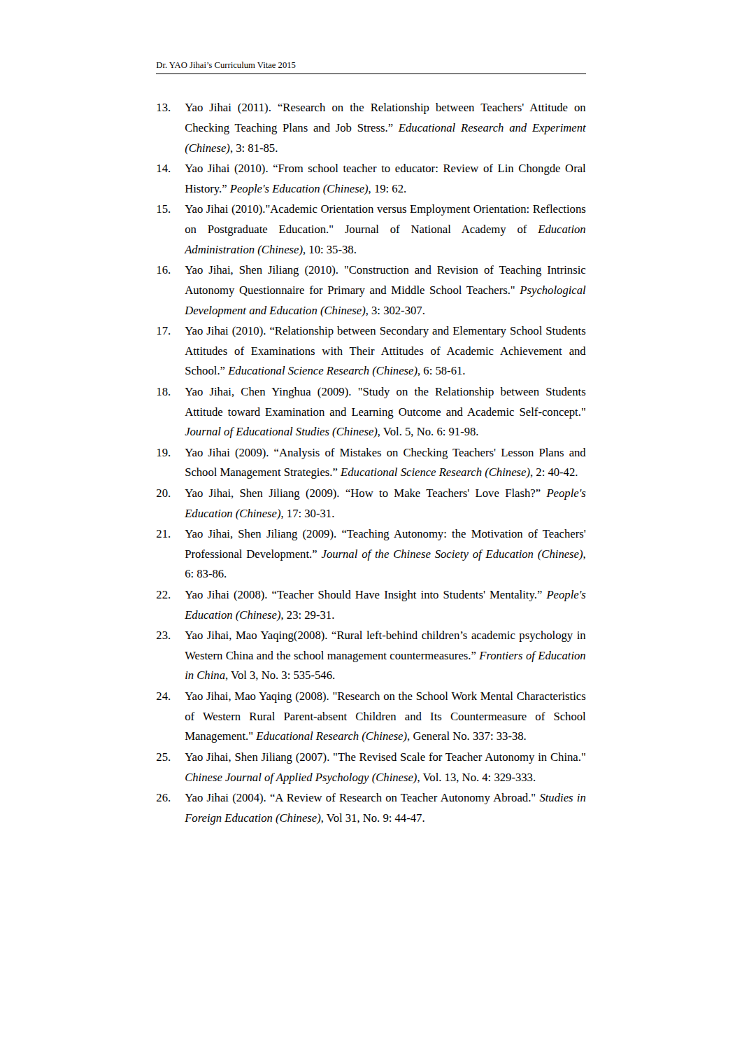Dr. YAO Jihai’s Curriculum Vitae 2015
13. Yao Jihai (2011). “Research on the Relationship between Teachers' Attitude on Checking Teaching Plans and Job Stress.” Educational Research and Experiment (Chinese), 3: 81-85.
14. Yao Jihai (2010). “From school teacher to educator: Review of Lin Chongde Oral History.” People's Education (Chinese), 19: 62.
15. Yao Jihai (2010)."Academic Orientation versus Employment Orientation: Reflections on Postgraduate Education." Journal of National Academy of Education Administration (Chinese), 10: 35-38.
16. Yao Jihai, Shen Jiliang (2010). "Construction and Revision of Teaching Intrinsic Autonomy Questionnaire for Primary and Middle School Teachers." Psychological Development and Education (Chinese), 3: 302-307.
17. Yao Jihai (2010). “Relationship between Secondary and Elementary School Students Attitudes of Examinations with Their Attitudes of Academic Achievement and School.” Educational Science Research (Chinese), 6: 58-61.
18. Yao Jihai, Chen Yinghua (2009). "Study on the Relationship between Students Attitude toward Examination and Learning Outcome and Academic Self-concept." Journal of Educational Studies (Chinese), Vol. 5, No. 6: 91-98.
19. Yao Jihai (2009). “Analysis of Mistakes on Checking Teachers' Lesson Plans and School Management Strategies.” Educational Science Research (Chinese), 2: 40-42.
20. Yao Jihai, Shen Jiliang (2009). “How to Make Teachers' Love Flash?” People's Education (Chinese), 17: 30-31.
21. Yao Jihai, Shen Jiliang (2009). “Teaching Autonomy: the Motivation of Teachers' Professional Development.” Journal of the Chinese Society of Education (Chinese), 6: 83-86.
22. Yao Jihai (2008). “Teacher Should Have Insight into Students' Mentality.” People's Education (Chinese), 23: 29-31.
23. Yao Jihai, Mao Yaqing(2008). “Rural left-behind children’s academic psychology in Western China and the school management countermeasures.” Frontiers of Education in China, Vol 3, No. 3: 535-546.
24. Yao Jihai, Mao Yaqing (2008). "Research on the School Work Mental Characteristics of Western Rural Parent-absent Children and Its Countermeasure of School Management." Educational Research (Chinese), General No. 337: 33-38.
25. Yao Jihai, Shen Jiliang (2007). "The Revised Scale for Teacher Autonomy in China." Chinese Journal of Applied Psychology (Chinese), Vol. 13, No. 4: 329-333.
26. Yao Jihai (2004). “A Review of Research on Teacher Autonomy Abroad." Studies in Foreign Education (Chinese), Vol 31, No. 9: 44-47.